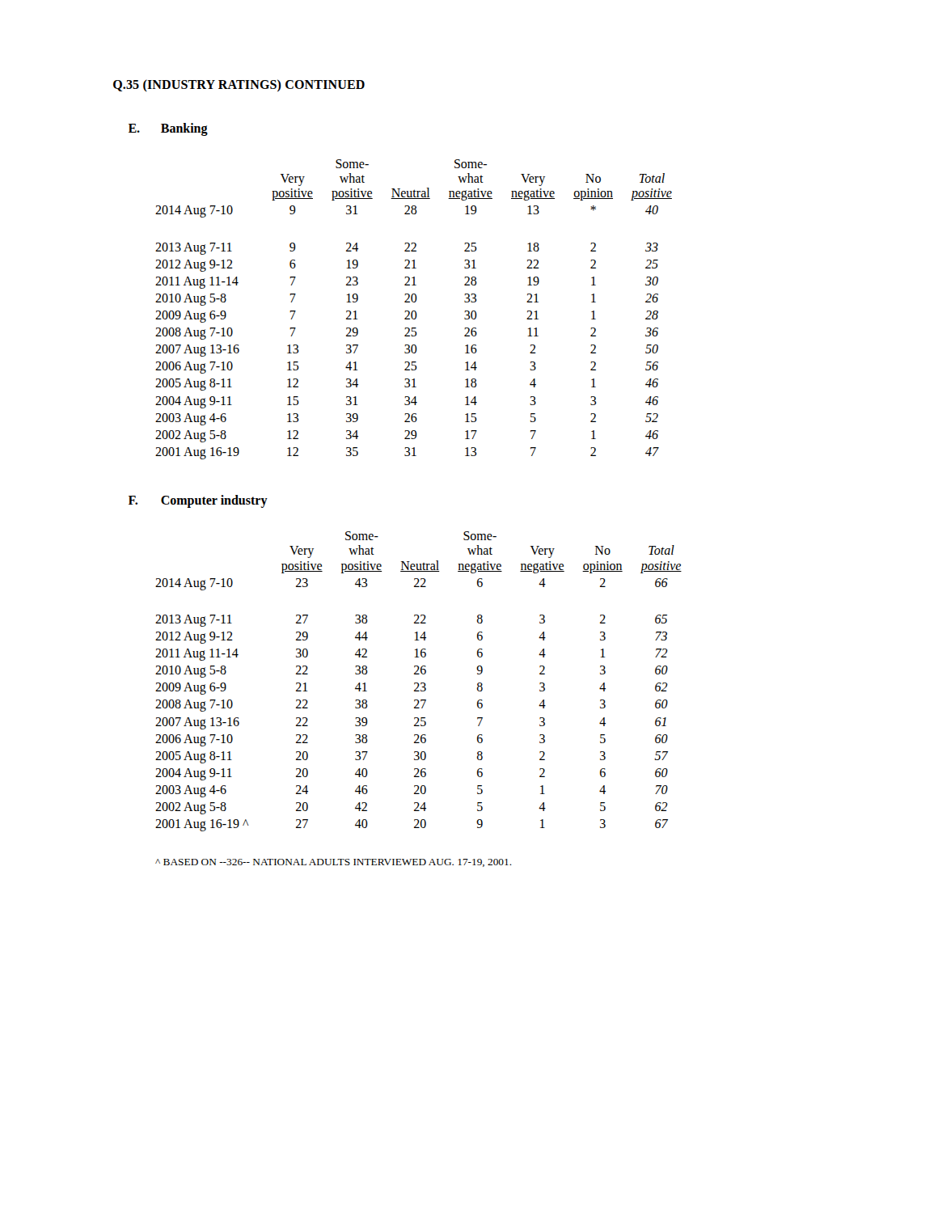Q.35 (INDUSTRY RATINGS) CONTINUED
E. Banking
| | Very positive | Some- what positive | Neutral | Some- what negative | Very negative | No opinion | Total positive |
| --- | --- | --- | --- | --- | --- | --- | --- |
| 2014 Aug 7-10 | 9 | 31 | 28 | 19 | 13 | * | 40 |
| 2013 Aug 7-11 | 9 | 24 | 22 | 25 | 18 | 2 | 33 |
| 2012 Aug 9-12 | 6 | 19 | 21 | 31 | 22 | 2 | 25 |
| 2011 Aug 11-14 | 7 | 23 | 21 | 28 | 19 | 1 | 30 |
| 2010 Aug 5-8 | 7 | 19 | 20 | 33 | 21 | 1 | 26 |
| 2009 Aug 6-9 | 7 | 21 | 20 | 30 | 21 | 1 | 28 |
| 2008 Aug 7-10 | 7 | 29 | 25 | 26 | 11 | 2 | 36 |
| 2007 Aug 13-16 | 13 | 37 | 30 | 16 | 2 | 2 | 50 |
| 2006 Aug 7-10 | 15 | 41 | 25 | 14 | 3 | 2 | 56 |
| 2005 Aug 8-11 | 12 | 34 | 31 | 18 | 4 | 1 | 46 |
| 2004 Aug 9-11 | 15 | 31 | 34 | 14 | 3 | 3 | 46 |
| 2003 Aug 4-6 | 13 | 39 | 26 | 15 | 5 | 2 | 52 |
| 2002 Aug 5-8 | 12 | 34 | 29 | 17 | 7 | 1 | 46 |
| 2001 Aug 16-19 | 12 | 35 | 31 | 13 | 7 | 2 | 47 |
F. Computer industry
| | Very positive | Some- what positive | Neutral | Some- what negative | Very negative | No opinion | Total positive |
| --- | --- | --- | --- | --- | --- | --- | --- |
| 2014 Aug 7-10 | 23 | 43 | 22 | 6 | 4 | 2 | 66 |
| 2013 Aug 7-11 | 27 | 38 | 22 | 8 | 3 | 2 | 65 |
| 2012 Aug 9-12 | 29 | 44 | 14 | 6 | 4 | 3 | 73 |
| 2011 Aug 11-14 | 30 | 42 | 16 | 6 | 4 | 1 | 72 |
| 2010 Aug 5-8 | 22 | 38 | 26 | 9 | 2 | 3 | 60 |
| 2009 Aug 6-9 | 21 | 41 | 23 | 8 | 3 | 4 | 62 |
| 2008 Aug 7-10 | 22 | 38 | 27 | 6 | 4 | 3 | 60 |
| 2007 Aug 13-16 | 22 | 39 | 25 | 7 | 3 | 4 | 61 |
| 2006 Aug 7-10 | 22 | 38 | 26 | 6 | 3 | 5 | 60 |
| 2005 Aug 8-11 | 20 | 37 | 30 | 8 | 2 | 3 | 57 |
| 2004 Aug 9-11 | 20 | 40 | 26 | 6 | 2 | 6 | 60 |
| 2003 Aug 4-6 | 24 | 46 | 20 | 5 | 1 | 4 | 70 |
| 2002 Aug 5-8 | 20 | 42 | 24 | 5 | 4 | 5 | 62 |
| 2001 Aug 16-19 ^ | 27 | 40 | 20 | 9 | 1 | 3 | 67 |
^ BASED ON --326-- NATIONAL ADULTS INTERVIEWED AUG. 17-19, 2001.